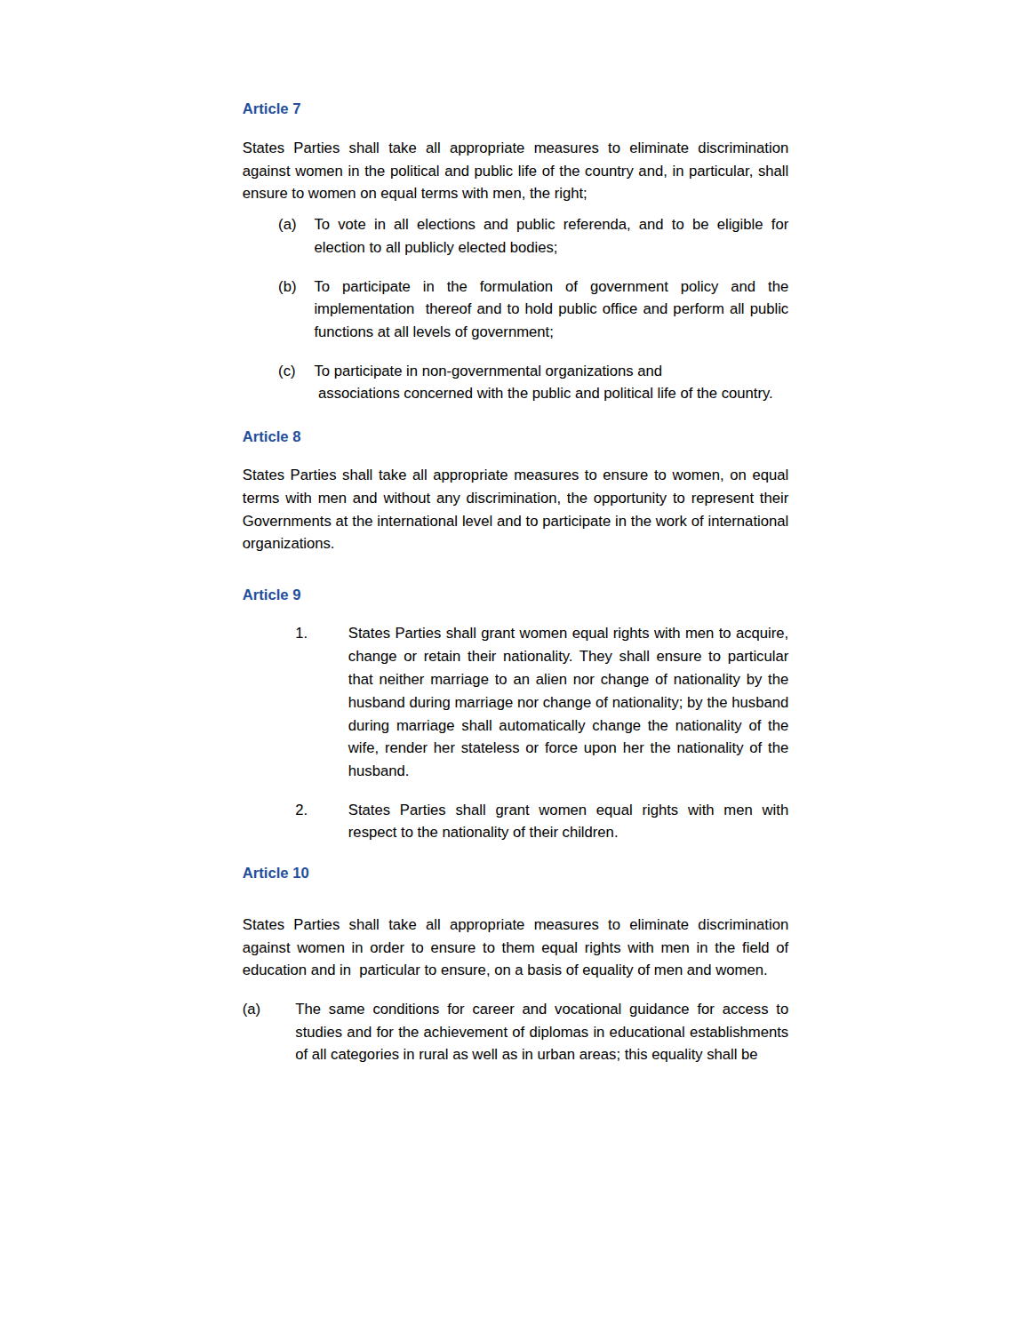Article 7
States Parties shall take all appropriate measures to eliminate discrimination against women in the political and public life of the country and, in particular, shall ensure to women on equal terms with men, the right;
(a) To vote in all elections and public referenda, and to be eligible for election to all publicly elected bodies;
(b) To participate in the formulation of government policy and the implementation thereof and to hold public office and perform all public functions at all levels of government;
(c) To participate in non-governmental organizations and
associations concerned with the public and political life of the country.
Article 8
States Parties shall take all appropriate measures to ensure to women, on equal terms with men and without any discrimination, the opportunity to represent their Governments at the international level and to participate in the work of international organizations.
Article 9
1. States Parties shall grant women equal rights with men to acquire, change or retain their nationality. They shall ensure to particular that neither marriage to an alien nor change of nationality by the husband during marriage nor change of nationality; by the husband during marriage shall automatically change the nationality of the wife, render her stateless or force upon her the nationality of the husband.
2. States Parties shall grant women equal rights with men with respect to the nationality of their children.
Article 10
States Parties shall take all appropriate measures to eliminate discrimination against women in order to ensure to them equal rights with men in the field of education and in particular to ensure, on a basis of equality of men and women.
(a) The same conditions for career and vocational guidance for access to studies and for the achievement of diplomas in educational establishments of all categories in rural as well as in urban areas; this equality shall be